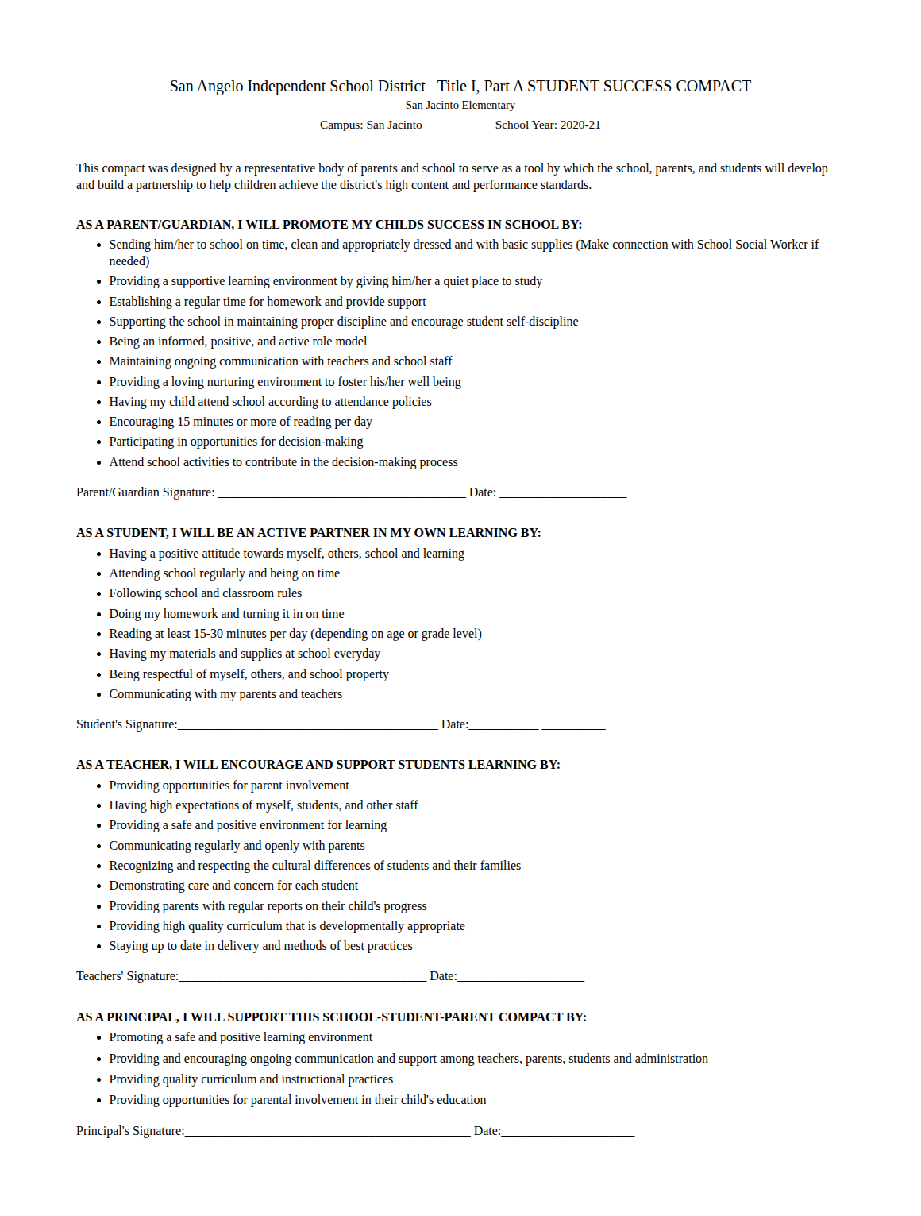San Angelo Independent School District –Title I, Part A STUDENT SUCCESS COMPACT
San Jacinto Elementary
Campus: San Jacinto School Year: 2020-21
This compact was designed by a representative body of parents and school to serve as a tool by which the school, parents, and students will develop and build a partnership to help children achieve the district's high content and performance standards.
AS A PARENT/GUARDIAN, I WILL PROMOTE MY CHILDS SUCCESS IN SCHOOL BY:
Sending him/her to school on time, clean and appropriately dressed and with basic supplies (Make connection with School Social Worker if needed)
Providing a supportive learning environment by giving him/her a quiet place to study
Establishing a regular time for homework and provide support
Supporting the school in maintaining proper discipline and encourage student self-discipline
Being an informed, positive, and active role model
Maintaining ongoing communication with teachers and school staff
Providing a loving nurturing environment to foster his/her well being
Having my child attend school according to attendance policies
Encouraging 15 minutes or more of reading per day
Participating in opportunities for decision-making
Attend school activities to contribute in the decision-making process
Parent/Guardian Signature: _______________________________________ Date: ____________________
AS A STUDENT, I WILL BE AN ACTIVE PARTNER IN MY OWN LEARNING BY:
Having a positive attitude towards myself, others, school and learning
Attending school regularly and being on time
Following school and classroom rules
Doing my homework and turning it in on time
Reading at least 15-30 minutes per day (depending on age or grade level)
Having my materials and supplies at school everyday
Being respectful of myself, others, and school property
Communicating with my parents and teachers
Student's Signature:_________________________________________ Date:___________ __________
AS A TEACHER, I WILL ENCOURAGE AND SUPPORT STUDENTS LEARNING BY:
Providing opportunities for parent involvement
Having high expectations of myself, students, and other staff
Providing a safe and positive environment for learning
Communicating regularly and openly with parents
Recognizing and respecting the cultural differences of students and their families
Demonstrating care and concern for each student
Providing parents with regular reports on their child's progress
Providing high quality curriculum that is developmentally appropriate
Staying up to date in delivery and methods of best practices
Teachers' Signature:_______________________________________ Date:____________________
AS A PRINCIPAL, I WILL SUPPORT THIS SCHOOL-STUDENT-PARENT COMPACT BY:
Promoting a safe and positive learning environment
Providing and encouraging ongoing communication and support among teachers, parents, students and administration
Providing quality curriculum and instructional practices
Providing opportunities for parental involvement in their child's education
Principal's Signature:_____________________________________________ Date:_____________________